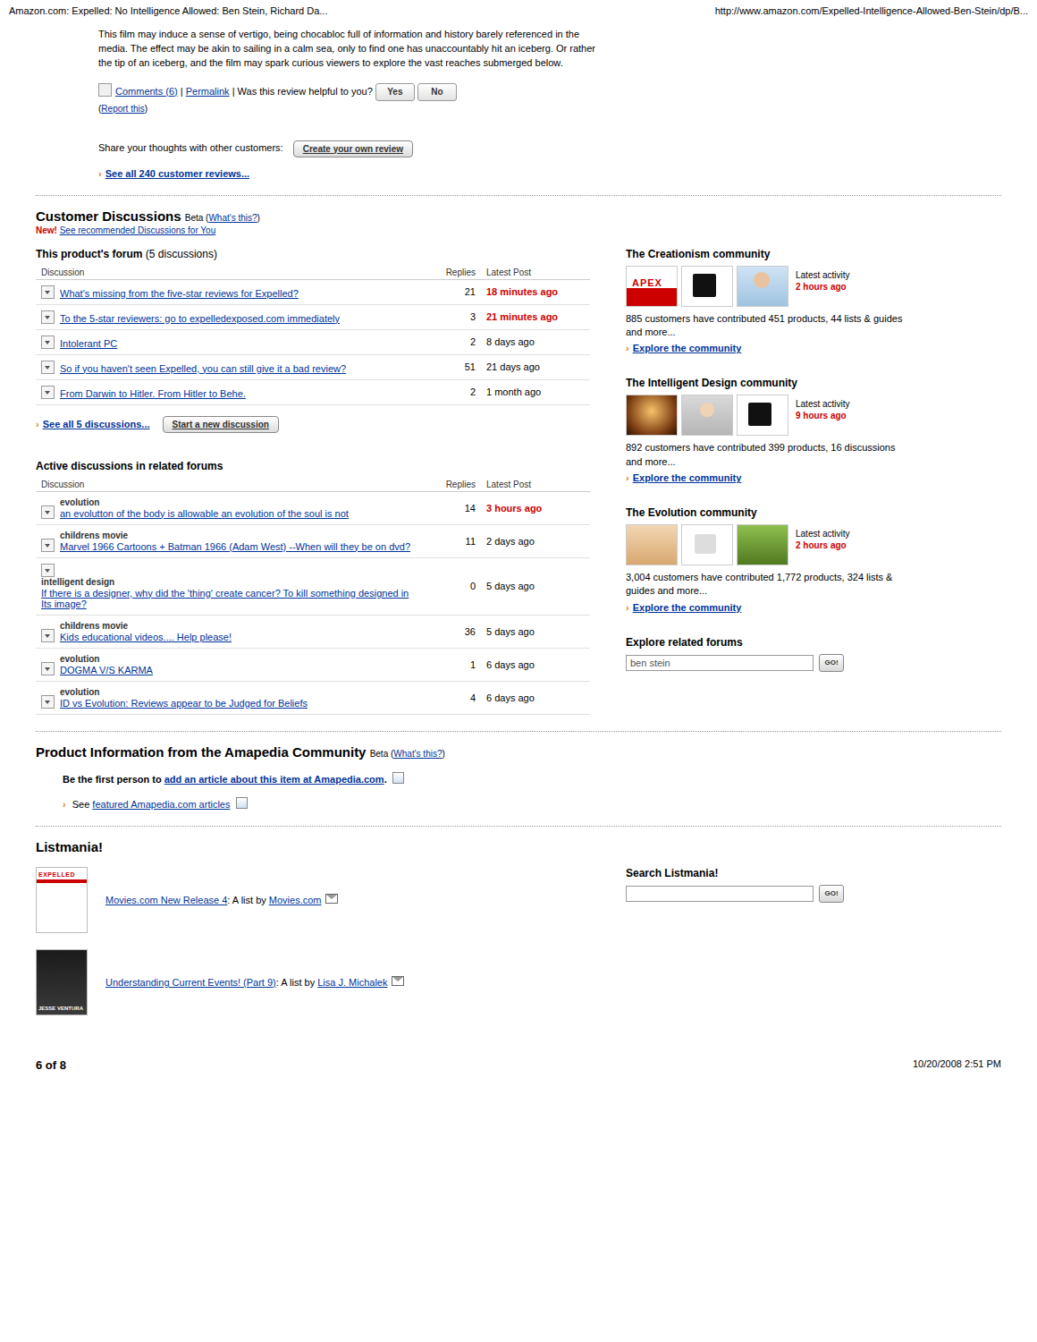Amazon.com: Expelled: No Intelligence Allowed: Ben Stein, Richard Da...
http://www.amazon.com/Expelled-Intelligence-Allowed-Ben-Stein/dp/B...
This film may induce a sense of vertigo, being chocabloc full of information and history barely referenced in the media. The effect may be akin to sailing in a calm sea, only to find one has unaccountably hit an iceberg. Or rather the tip of an iceberg, and the film may spark curious viewers to explore the vast reaches submerged below.
Comments (6) | Permalink | Was this review helpful to you? Yes No
(Report this)
Share your thoughts with other customers: Create your own review
›See all 240 customer reviews...
Customer Discussions Beta (What's this?)
New! See recommended Discussions for You
This product's forum (5 discussions)
| Discussion | Replies | Latest Post |
| --- | --- | --- |
| What's missing from the five-star reviews for Expelled? | 21 | 18 minutes ago |
| To the 5-star reviewers: go to expelledexposed.com immediately | 3 | 21 minutes ago |
| Intolerant PC | 2 | 8 days ago |
| So if you haven't seen Expelled, you can still give it a bad review? | 51 | 21 days ago |
| From Darwin to Hitler. From Hitler to Behe. | 2 | 1 month ago |
›See all 5 discussions... Start a new discussion
Active discussions in related forums
| Discussion | Replies | Latest Post |
| --- | --- | --- |
| evolution an evolutton of the body is allowable an evolution of the soul is not | 14 | 3 hours ago |
| childrens movie Marvel 1966 Cartoons + Batman 1966 (Adam West) --When will they be on dvd? | 11 | 2 days ago |
| intelligent design If there is a designer, why did the 'thing' create cancer? To kill something designed in Its image? | 0 | 5 days ago |
| childrens movie Kids educational videos.... Help please! | 36 | 5 days ago |
| evolution DOGMA V/S KARMA | 1 | 6 days ago |
| evolution ID vs Evolution: Reviews appear to be Judged for Beliefs | 4 | 6 days ago |
The Creationism community
Latest activity
2 hours ago
885 customers have contributed 451 products, 44 lists & guides and more...
›Explore the community
The Intelligent Design community
Latest activity
9 hours ago
892 customers have contributed 399 products, 16 discussions and more...
›Explore the community
The Evolution community
Latest activity
2 hours ago
3,004 customers have contributed 1,772 products, 324 lists & guides and more...
›Explore the community
Explore related forums
GO!
Product Information from the Amapedia Community Beta (What's this?)
Be the first person to add an article about this item at Amapedia.com.
› See featured Amapedia.com articles
Listmania!
Movies.com New Release 4: A list by Movies.com
Understanding Current Events! (Part 9): A list by Lisa J. Michalek
Search Listmania!
GO!
6 of 8
10/20/2008 2:51 PM